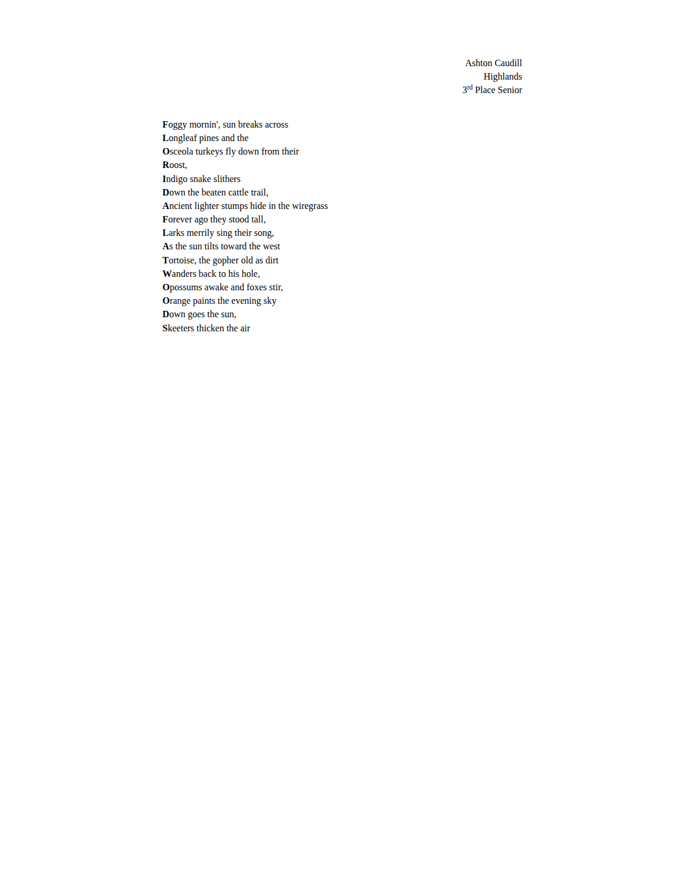Ashton Caudill
Highlands
3rd Place Senior
Foggy mornin', sun breaks across
Longleaf pines and the
Osceola turkeys fly down from their
Roost,
Indigo snake slithers
Down the beaten cattle trail,
Ancient lighter stumps hide in the wiregrass
Forever ago they stood tall,
Larks merrily sing their song,
As the sun tilts toward the west
Tortoise, the gopher old as dirt
Wanders back to his hole,
Opossums awake and foxes stir,
Orange paints the evening sky
Down goes the sun,
Skeeters thicken the air